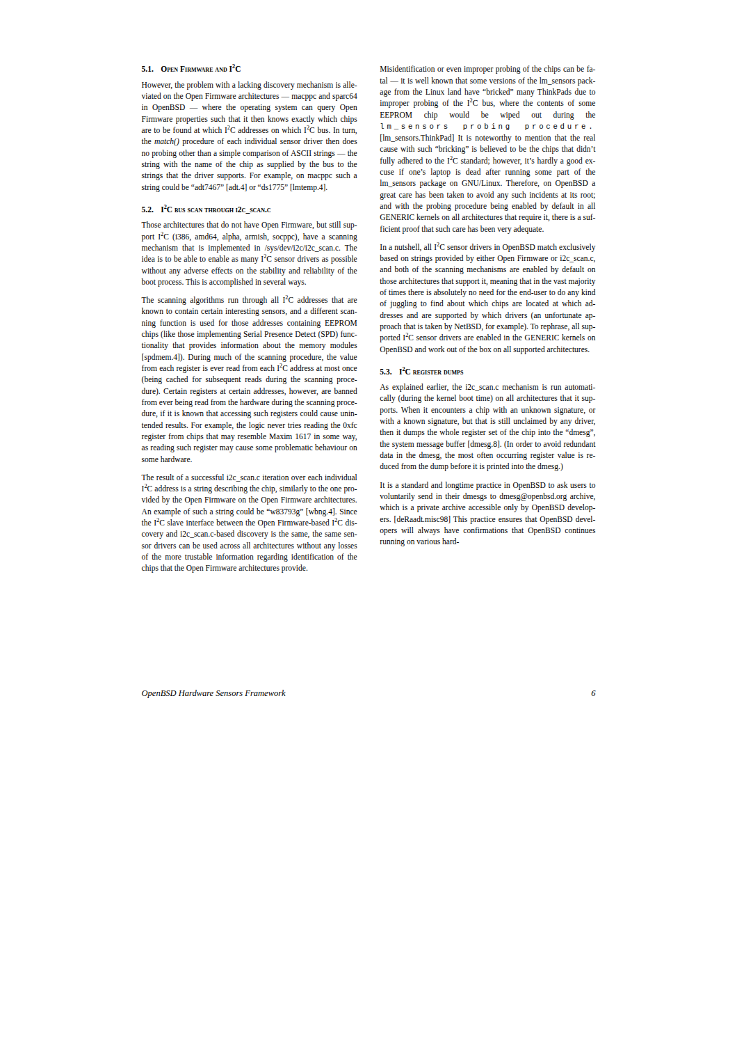5.1. Open Firmware and I2C
However, the problem with a lacking discovery mechanism is alleviated on the Open Firmware architectures — macppc and sparc64 in OpenBSD — where the operating system can query Open Firmware properties such that it then knows exactly which chips are to be found at which I2C addresses on which I2C bus. In turn, the match() procedure of each individual sensor driver then does no probing other than a simple comparison of ASCII strings — the string with the name of the chip as supplied by the bus to the strings that the driver supports. For example, on macppc such a string could be “adt7467” [adt.4] or “ds1775” [lmtemp.4].
5.2. I2C bus scan through i2c_scan.c
Those architectures that do not have Open Firmware, but still support I2C (i386, amd64, alpha, armish, socppc), have a scanning mechanism that is implemented in /sys/dev/i2c/i2c_scan.c. The idea is to be able to enable as many I2C sensor drivers as possible without any adverse effects on the stability and reliability of the boot process. This is accomplished in several ways.
The scanning algorithms run through all I2C addresses that are known to contain certain interesting sensors, and a different scanning function is used for those addresses containing EEPROM chips (like those implementing Serial Presence Detect (SPD) functionality that provides information about the memory modules [spdmem.4]). During much of the scanning procedure, the value from each register is ever read from each I2C address at most once (being cached for subsequent reads during the scanning procedure). Certain registers at certain addresses, however, are banned from ever being read from the hardware during the scanning procedure, if it is known that accessing such registers could cause unintended results. For example, the logic never tries reading the 0xfc register from chips that may resemble Maxim 1617 in some way, as reading such register may cause some problematic behaviour on some hardware.
The result of a successful i2c_scan.c iteration over each individual I2C address is a string describing the chip, similarly to the one provided by the Open Firmware on the Open Firmware architectures. An example of such a string could be “w83793g” [wbng.4]. Since the I2C slave interface between the Open Firmware-based I2C discovery and i2c_scan.c-based discovery is the same, the same sensor drivers can be used across all architectures without any losses of the more trustable information regarding identification of the chips that the Open Firmware architectures provide.
Misidentification or even improper probing of the chips can be fatal — it is well known that some versions of the lm_sensors package from the Linux land have “bricked” many ThinkPads due to improper probing of the I2C bus, where the contents of some EEPROM chip would be wiped out during the lm_sensors probing procedure. [lm_sensors.ThinkPad] It is noteworthy to mention that the real cause with such “bricking” is believed to be the chips that didn’t fully adhered to the I2C standard; however, it’s hardly a good excuse if one’s laptop is dead after running some part of the lm_sensors package on GNU/Linux. Therefore, on OpenBSD a great care has been taken to avoid any such incidents at its root; and with the probing procedure being enabled by default in all GENERIC kernels on all architectures that require it, there is a sufficient proof that such care has been very adequate.
In a nutshell, all I2C sensor drivers in OpenBSD match exclusively based on strings provided by either Open Firmware or i2c_scan.c, and both of the scanning mechanisms are enabled by default on those architectures that support it, meaning that in the vast majority of times there is absolutely no need for the end-user to do any kind of juggling to find about which chips are located at which addresses and are supported by which drivers (an unfortunate approach that is taken by NetBSD, for example). To rephrase, all supported I2C sensor drivers are enabled in the GENERIC kernels on OpenBSD and work out of the box on all supported architectures.
5.3. I2C register dumps
As explained earlier, the i2c_scan.c mechanism is run automatically (during the kernel boot time) on all architectures that it supports. When it encounters a chip with an unknown signature, or with a known signature, but that is still unclaimed by any driver, then it dumps the whole register set of the chip into the “dmesg”, the system message buffer [dmesg.8]. (In order to avoid redundant data in the dmesg, the most often occurring register value is reduced from the dump before it is printed into the dmesg.)
It is a standard and longtime practice in OpenBSD to ask users to voluntarily send in their dmesgs to dmesg@openbsd.org archive, which is a private archive accessible only by OpenBSD developers. [deRaadt.misc98] This practice ensures that OpenBSD developers will always have confirmations that OpenBSD continues running on various hard-
OpenBSD Hardware Sensors Framework 6